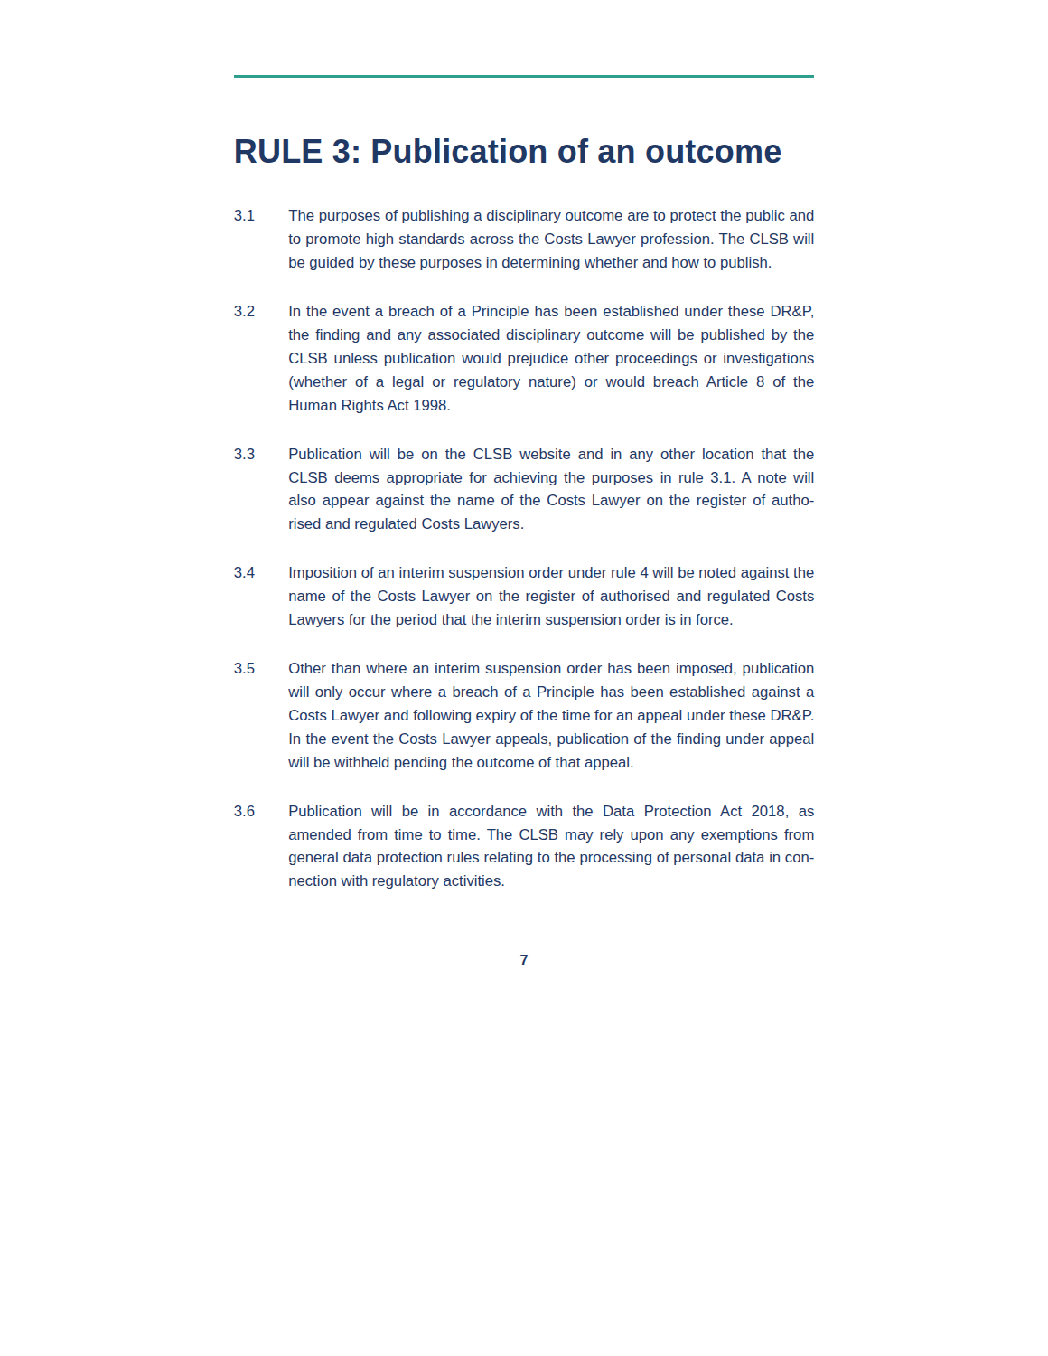RULE 3: Publication of an outcome
3.1
The purposes of publishing a disciplinary outcome are to protect the public and to promote high standards across the Costs Lawyer profession. The CLSB will be guided by these purposes in determining whether and how to publish.
3.2
In the event a breach of a Principle has been established under these DR&P, the finding and any associated disciplinary outcome will be published by the CLSB unless publication would prejudice other proceedings or investigations (whether of a legal or regulatory nature) or would breach Article 8 of the Human Rights Act 1998.
3.3
Publication will be on the CLSB website and in any other location that the CLSB deems appropriate for achieving the purposes in rule 3.1. A note will also appear against the name of the Costs Lawyer on the register of authorised and regulated Costs Lawyers.
3.4
Imposition of an interim suspension order under rule 4 will be noted against the name of the Costs Lawyer on the register of authorised and regulated Costs Lawyers for the period that the interim suspension order is in force.
3.5
Other than where an interim suspension order has been imposed, publication will only occur where a breach of a Principle has been established against a Costs Lawyer and following expiry of the time for an appeal under these DR&P. In the event the Costs Lawyer appeals, publication of the finding under appeal will be withheld pending the outcome of that appeal.
3.6
Publication will be in accordance with the Data Protection Act 2018, as amended from time to time. The CLSB may rely upon any exemptions from general data protection rules relating to the processing of personal data in connection with regulatory activities.
7